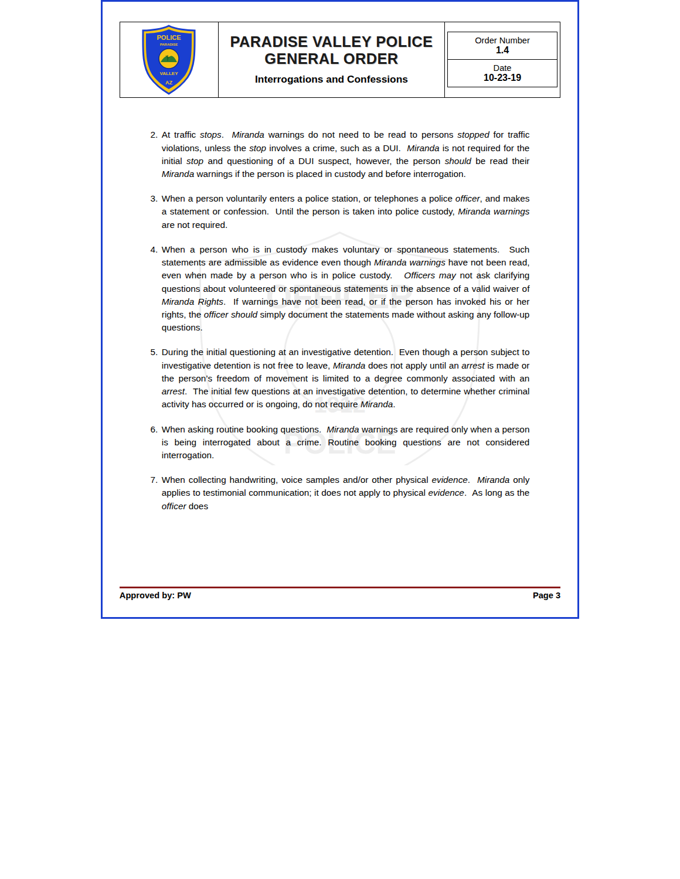| POLICE PARADISE VALLEY AZ | PARADISE VALLEY POLICE GENERAL ORDER Interrogations and Confessions | / Order Number 1.4 / / Date 10-23-19 / |
OFFICER 1912 POLICE
2.
At traffic stops. Miranda warnings do not need to be read to persons stopped for traffic violations, unless the stop involves a crime, such as a DUI. Miranda is not required for the initial stop and questioning of a DUI suspect, however, the person should be read their Miranda warnings if the person is placed in custody and before interrogation.
3.
When a person voluntarily enters a police station, or telephones a police officer, and makes a statement or confession. Until the person is taken into police custody, Miranda warnings are not required.
4.
When a person who is in custody makes voluntary or spontaneous statements. Such statements are admissible as evidence even though Miranda warnings have not been read, even when made by a person who is in police custody. Officers may not ask clarifying questions about volunteered or spontaneous statements in the absence of a valid waiver of Miranda Rights. If warnings have not been read, or if the person has invoked his or her rights, the officer should simply document the statements made without asking any follow-up questions.
5.
During the initial questioning at an investigative detention. Even though a person subject to investigative detention is not free to leave, Miranda does not apply until an arrest is made or the person’s freedom of movement is limited to a degree commonly associated with an arrest. The initial few questions at an investigative detention, to determine whether criminal activity has occurred or is ongoing, do not require Miranda.
6.
When asking routine booking questions. Miranda warnings are required only when a person is being interrogated about a crime. Routine booking questions are not considered interrogation.
7.
When collecting handwriting, voice samples and/or other physical evidence. Miranda only applies to testimonial communication; it does not apply to physical evidence. As long as the officer does
Approved by: PW
Page 3